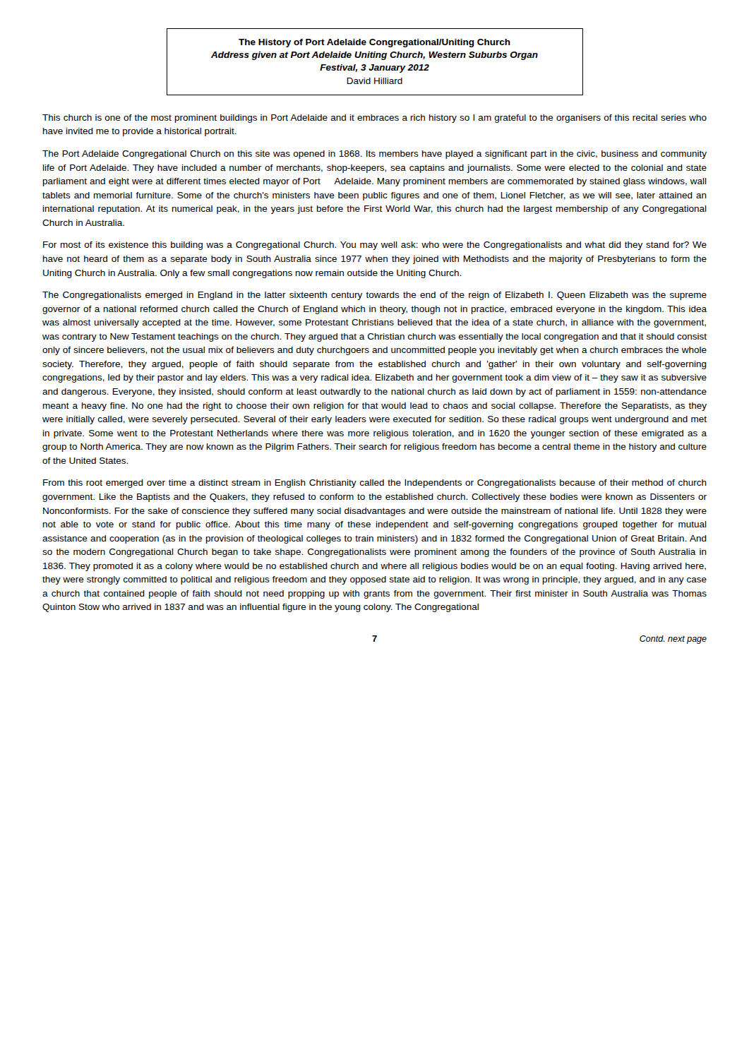The History of Port Adelaide Congregational/Uniting Church
Address given at Port Adelaide Uniting Church, Western Suburbs Organ
Festival, 3 January 2012
David Hilliard
This church is one of the most prominent buildings in Port Adelaide and it embraces a rich history so I am grateful to the organisers of this recital series who have invited me to provide a historical portrait.
The Port Adelaide Congregational Church on this site was opened in 1868. Its members have played a significant part in the civic, business and community life of Port Adelaide. They have included a number of merchants, shop-keepers, sea captains and journalists. Some were elected to the colonial and state parliament and eight were at different times elected mayor of Port Adelaide. Many prominent members are commemorated by stained glass windows, wall tablets and memorial furniture. Some of the church's ministers have been public figures and one of them, Lionel Fletcher, as we will see, later attained an international reputation. At its numerical peak, in the years just before the First World War, this church had the largest membership of any Congregational Church in Australia.
For most of its existence this building was a Congregational Church. You may well ask: who were the Congregationalists and what did they stand for? We have not heard of them as a separate body in South Australia since 1977 when they joined with Methodists and the majority of Presbyterians to form the Uniting Church in Australia. Only a few small congregations now remain outside the Uniting Church.
The Congregationalists emerged in England in the latter sixteenth century towards the end of the reign of Elizabeth I. Queen Elizabeth was the supreme governor of a national reformed church called the Church of England which in theory, though not in practice, embraced everyone in the kingdom. This idea was almost universally accepted at the time. However, some Protestant Christians believed that the idea of a state church, in alliance with the government, was contrary to New Testament teachings on the church. They argued that a Christian church was essentially the local congregation and that it should consist only of sincere believers, not the usual mix of believers and duty churchgoers and uncommitted people you inevitably get when a church embraces the whole society. Therefore, they argued, people of faith should separate from the established church and 'gather' in their own voluntary and self-governing congregations, led by their pastor and lay elders. This was a very radical idea. Elizabeth and her government took a dim view of it – they saw it as subversive and dangerous. Everyone, they insisted, should conform at least outwardly to the national church as laid down by act of parliament in 1559: non-attendance meant a heavy fine. No one had the right to choose their own religion for that would lead to chaos and social collapse. Therefore the Separatists, as they were initially called, were severely persecuted. Several of their early leaders were executed for sedition. So these radical groups went underground and met in private. Some went to the Protestant Netherlands where there was more religious toleration, and in 1620 the younger section of these emigrated as a group to North America. They are now known as the Pilgrim Fathers. Their search for religious freedom has become a central theme in the history and culture of the United States.
From this root emerged over time a distinct stream in English Christianity called the Independents or Congregationalists because of their method of church government. Like the Baptists and the Quakers, they refused to conform to the established church. Collectively these bodies were known as Dissenters or Nonconformists. For the sake of conscience they suffered many social disadvantages and were outside the mainstream of national life. Until 1828 they were not able to vote or stand for public office. About this time many of these independent and self-governing congregations grouped together for mutual assistance and cooperation (as in the provision of theological colleges to train ministers) and in 1832 formed the Congregational Union of Great Britain. And so the modern Congregational Church began to take shape. Congregationalists were prominent among the founders of the province of South Australia in 1836. They promoted it as a colony where would be no established church and where all religious bodies would be on an equal footing. Having arrived here, they were strongly committed to political and religious freedom and they opposed state aid to religion. It was wrong in principle, they argued, and in any case a church that contained people of faith should not need propping up with grants from the government. Their first minister in South Australia was Thomas Quinton Stow who arrived in 1837 and was an influential figure in the young colony. The Congregational
7
Contd. next page